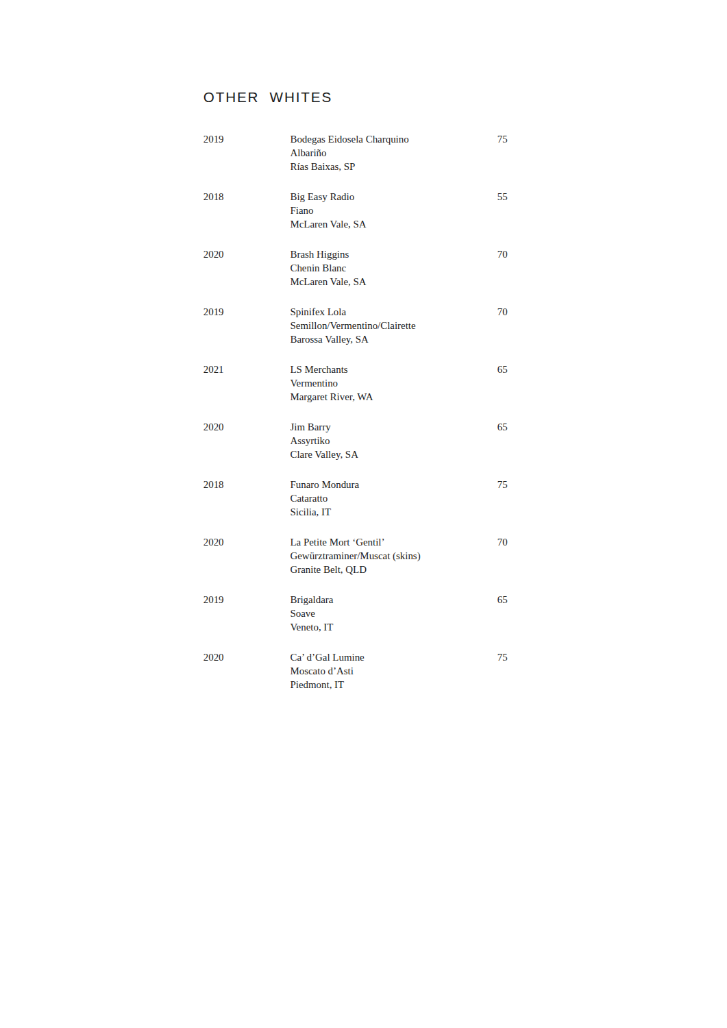Other Whites
| 2019 | Bodegas Eidosela Charquino Albariño Rías Baixas, SP | 75 |
| 2018 | Big Easy Radio Fiano McLaren Vale, SA | 55 |
| 2020 | Brash Higgins Chenin Blanc McLaren Vale, SA | 70 |
| 2019 | Spinifex Lola Semillon/Vermentino/Clairette Barossa Valley, SA | 70 |
| 2021 | LS Merchants Vermentino Margaret River, WA | 65 |
| 2020 | Jim Barry Assyrtiko Clare Valley, SA | 65 |
| 2018 | Funaro Mondura Cataratto Sicilia, IT | 75 |
| 2020 | La Petite Mort ‘Gentil’ Gewürztraminer/Muscat (skins) Granite Belt, QLD | 70 |
| 2019 | Brigaldara Soave Veneto, IT | 65 |
| 2020 | Ca’ d’Gal Lumine Moscato d’Asti Piedmont, IT | 75 |